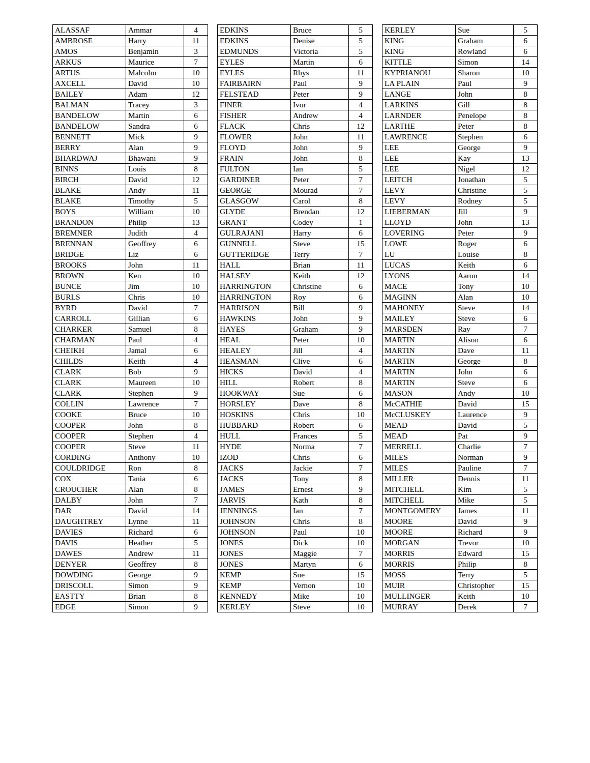| ALASSAF | Ammar | 4 |
| AMBROSE | Harry | 11 |
| AMOS | Benjamin | 3 |
| ARKUS | Maurice | 7 |
| ARTUS | Malcolm | 10 |
| AXCELL | David | 10 |
| BAILEY | Adam | 12 |
| BALMAN | Tracey | 3 |
| BANDELOW | Martin | 6 |
| BANDELOW | Sandra | 6 |
| BENNETT | Mick | 9 |
| BERRY | Alan | 9 |
| BHARDWAJ | Bhawani | 9 |
| BINNS | Louis | 8 |
| BIRCH | David | 12 |
| BLAKE | Andy | 11 |
| BLAKE | Timothy | 5 |
| BOYS | William | 10 |
| BRANDON | Philip | 13 |
| BREMNER | Judith | 4 |
| BRENNAN | Geoffrey | 6 |
| BRIDGE | Liz | 6 |
| BROOKS | John | 11 |
| BROWN | Ken | 10 |
| BUNCE | Jim | 10 |
| BURLS | Chris | 10 |
| BYRD | David | 7 |
| CARROLL | Gillian | 6 |
| CHARKER | Samuel | 8 |
| CHARMAN | Paul | 4 |
| CHEIKH | Jamal | 6 |
| CHILDS | Keith | 4 |
| CLARK | Bob | 9 |
| CLARK | Maureen | 10 |
| CLARK | Stephen | 9 |
| COLLIN | Lawrence | 7 |
| COOKE | Bruce | 10 |
| COOPER | John | 8 |
| COOPER | Stephen | 4 |
| COOPER | Steve | 11 |
| CORDING | Anthony | 10 |
| COULDRIDGE | Ron | 8 |
| COX | Tania | 6 |
| CROUCHER | Alan | 8 |
| DALBY | John | 7 |
| DAR | David | 14 |
| DAUGHTREY | Lynne | 11 |
| DAVIES | Richard | 6 |
| DAVIS | Heather | 5 |
| DAWES | Andrew | 11 |
| DENYER | Geoffrey | 8 |
| DOWDING | George | 9 |
| DRISCOLL | Simon | 9 |
| EASTTY | Brian | 8 |
| EDGE | Simon | 9 |
| EDKINS | Bruce | 5 |
| EDKINS | Denise | 5 |
| EDMUNDS | Victoria | 5 |
| EYLES | Martin | 6 |
| EYLES | Rhys | 11 |
| FAIRBAIRN | Paul | 9 |
| FELSTEAD | Peter | 9 |
| FINER | Ivor | 4 |
| FISHER | Andrew | 4 |
| FLACK | Chris | 12 |
| FLOWER | John | 11 |
| FLOYD | John | 9 |
| FRAIN | John | 8 |
| FULTON | Ian | 5 |
| GARDINER | Peter | 7 |
| GEORGE | Mourad | 7 |
| GLASGOW | Carol | 8 |
| GLYDE | Brendan | 12 |
| GRANT | Codey | 1 |
| GULRAJANI | Harry | 6 |
| GUNNELL | Steve | 15 |
| GUTTERIDGE | Terry | 7 |
| HALL | Brian | 11 |
| HALSEY | Keith | 12 |
| HARRINGTON | Christine | 6 |
| HARRINGTON | Roy | 6 |
| HARRISON | Bill | 9 |
| HAWKINS | John | 9 |
| HAYES | Graham | 9 |
| HEAL | Peter | 10 |
| HEALEY | Jill | 4 |
| HEASMAN | Clive | 6 |
| HICKS | David | 4 |
| HILL | Robert | 8 |
| HOOKWAY | Sue | 6 |
| HORSLEY | Dave | 8 |
| HOSKINS | Chris | 10 |
| HUBBARD | Robert | 6 |
| HULL | Frances | 5 |
| HYDE | Norma | 7 |
| IZOD | Chris | 6 |
| JACKS | Jackie | 7 |
| JACKS | Tony | 8 |
| JAMES | Ernest | 9 |
| JARVIS | Kath | 8 |
| JENNINGS | Ian | 7 |
| JOHNSON | Chris | 8 |
| JOHNSON | Paul | 10 |
| JONES | Dick | 10 |
| JONES | Maggie | 7 |
| JONES | Martyn | 6 |
| KEMP | Sue | 15 |
| KEMP | Vernon | 10 |
| KENNEDY | Mike | 10 |
| KERLEY | Steve | 10 |
| KERLEY | Sue | 5 |
| KING | Graham | 6 |
| KING | Rowland | 6 |
| KITTLE | Simon | 14 |
| KYPRIANOU | Sharon | 10 |
| LA PLAIN | Paul | 9 |
| LANGE | John | 8 |
| LARKINS | Gill | 8 |
| LARNDER | Penelope | 8 |
| LARTHE | Peter | 8 |
| LAWRENCE | Stephen | 6 |
| LEE | George | 9 |
| LEE | Kay | 13 |
| LEE | Nigel | 12 |
| LEITCH | Jonathan | 5 |
| LEVY | Christine | 5 |
| LEVY | Rodney | 5 |
| LIEBERMAN | Jill | 9 |
| LLOYD | John | 13 |
| LOVERING | Peter | 9 |
| LOWE | Roger | 6 |
| LU | Louise | 8 |
| LUCAS | Keith | 6 |
| LYONS | Aaron | 14 |
| MACE | Tony | 10 |
| MAGINN | Alan | 10 |
| MAHONEY | Steve | 14 |
| MAILEY | Steve | 6 |
| MARSDEN | Ray | 7 |
| MARTIN | Alison | 6 |
| MARTIN | Dave | 11 |
| MARTIN | George | 8 |
| MARTIN | John | 6 |
| MARTIN | Steve | 6 |
| MASON | Andy | 10 |
| McCATHIE | David | 15 |
| McCLUSKEY | Laurence | 9 |
| MEAD | David | 5 |
| MEAD | Pat | 9 |
| MERRELL | Charlie | 7 |
| MILES | Norman | 9 |
| MILES | Pauline | 7 |
| MILLER | Dennis | 11 |
| MITCHELL | Kim | 5 |
| MITCHELL | Mike | 5 |
| MONTGOMERY | James | 11 |
| MOORE | David | 9 |
| MOORE | Richard | 9 |
| MORGAN | Trevor | 10 |
| MORRIS | Edward | 15 |
| MORRIS | Philip | 8 |
| MOSS | Terry | 5 |
| MUIR | Christopher | 15 |
| MULLINGER | Keith | 10 |
| MURRAY | Derek | 7 |